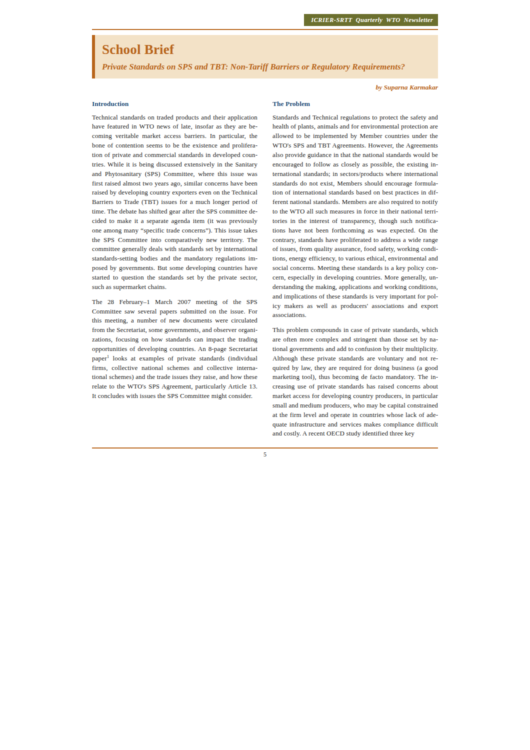ICRIER-SRTT Quarterly WTO Newsletter
School Brief
Private Standards on SPS and TBT: Non-Tariff Barriers or Regulatory Requirements?
by Suparna Karmakar
Introduction
Technical standards on traded products and their application have featured in WTO news of late, insofar as they are becoming veritable market access barriers. In particular, the bone of contention seems to be the existence and proliferation of private and commercial standards in developed countries. While it is being discussed extensively in the Sanitary and Phytosanitary (SPS) Committee, where this issue was first raised almost two years ago, similar concerns have been raised by developing country exporters even on the Technical Barriers to Trade (TBT) issues for a much longer period of time. The debate has shifted gear after the SPS committee decided to make it a separate agenda item (it was previously one among many “specific trade concerns”). This issue takes the SPS Committee into comparatively new territory. The committee generally deals with standards set by international standards-setting bodies and the mandatory regulations imposed by governments. But some developing countries have started to question the standards set by the private sector, such as supermarket chains.
The 28 February–1 March 2007 meeting of the SPS Committee saw several papers submitted on the issue. For this meeting, a number of new documents were circulated from the Secretariat, some governments, and observer organizations, focusing on how standards can impact the trading opportunities of developing countries. An 8-page Secretariat paper1 looks at examples of private standards (individual firms, collective national schemes and collective international schemes) and the trade issues they raise, and how these relate to the WTO's SPS Agreement, particularly Article 13. It concludes with issues the SPS Committee might consider.
The Problem
Standards and Technical regulations to protect the safety and health of plants, animals and for environmental protection are allowed to be implemented by Member countries under the WTO's SPS and TBT Agreements. However, the Agreements also provide guidance in that the national standards would be encouraged to follow as closely as possible, the existing international standards; in sectors/products where international standards do not exist, Members should encourage formulation of international standards based on best practices in different national standards. Members are also required to notify to the WTO all such measures in force in their national territories in the interest of transparency, though such notifications have not been forthcoming as was expected. On the contrary, standards have proliferated to address a wide range of issues, from quality assurance, food safety, working conditions, energy efficiency, to various ethical, environmental and social concerns. Meeting these standards is a key policy concern, especially in developing countries. More generally, understanding the making, applications and working conditions, and implications of these standards is very important for policy makers as well as producers' associations and export associations.
This problem compounds in case of private standards, which are often more complex and stringent than those set by national governments and add to confusion by their multiplicity. Although these private standards are voluntary and not required by law, they are required for doing business (a good marketing tool), thus becoming de facto mandatory. The increasing use of private standards has raised concerns about market access for developing country producers, in particular small and medium producers, who may be capital constrained at the firm level and operate in countries whose lack of adequate infrastructure and services makes compliance difficult and costly. A recent OECD study identified three key
5